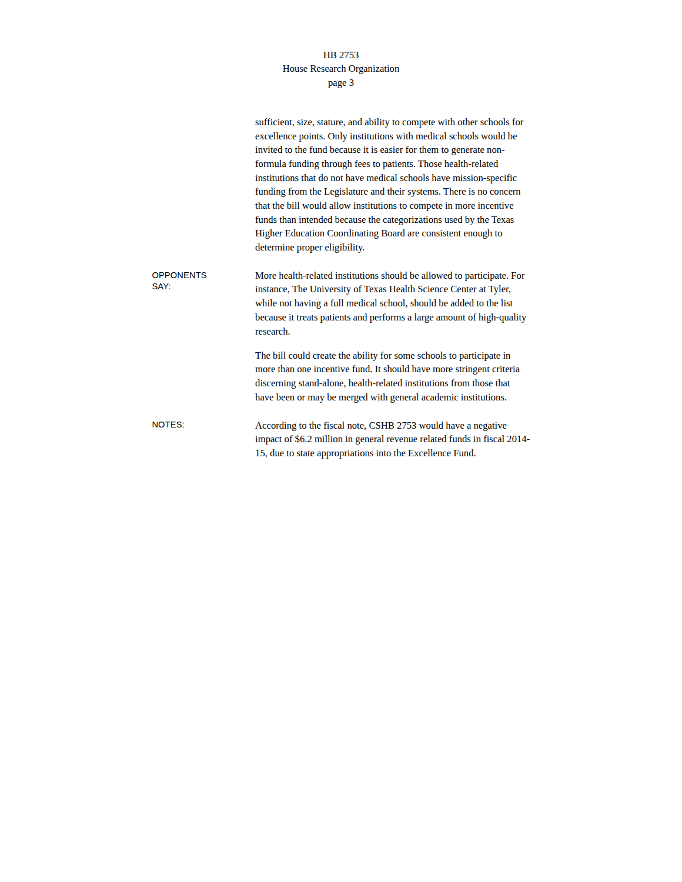HB 2753 House Research Organization page 3
sufficient, size, stature, and ability to compete with other schools for excellence points. Only institutions with medical schools would be invited to the fund because it is easier for them to generate non-formula funding through fees to patients. Those health-related institutions that do not have medical schools have mission-specific funding from the Legislature and their systems. There is no concern that the bill would allow institutions to compete in more incentive funds than intended because the categorizations used by the Texas Higher Education Coordinating Board are consistent enough to determine proper eligibility.
OPPONENTSSAY:
More health-related institutions should be allowed to participate. For instance, The University of Texas Health Science Center at Tyler, while not having a full medical school, should be added to the list because it treats patients and performs a large amount of high-quality research.
The bill could create the ability for some schools to participate in more than one incentive fund. It should have more stringent criteria discerning stand-alone, health-related institutions from those that have been or may be merged with general academic institutions.
NOTES:
According to the fiscal note, CSHB 2753 would have a negative impact of $6.2 million in general revenue related funds in fiscal 2014-15, due to state appropriations into the Excellence Fund.